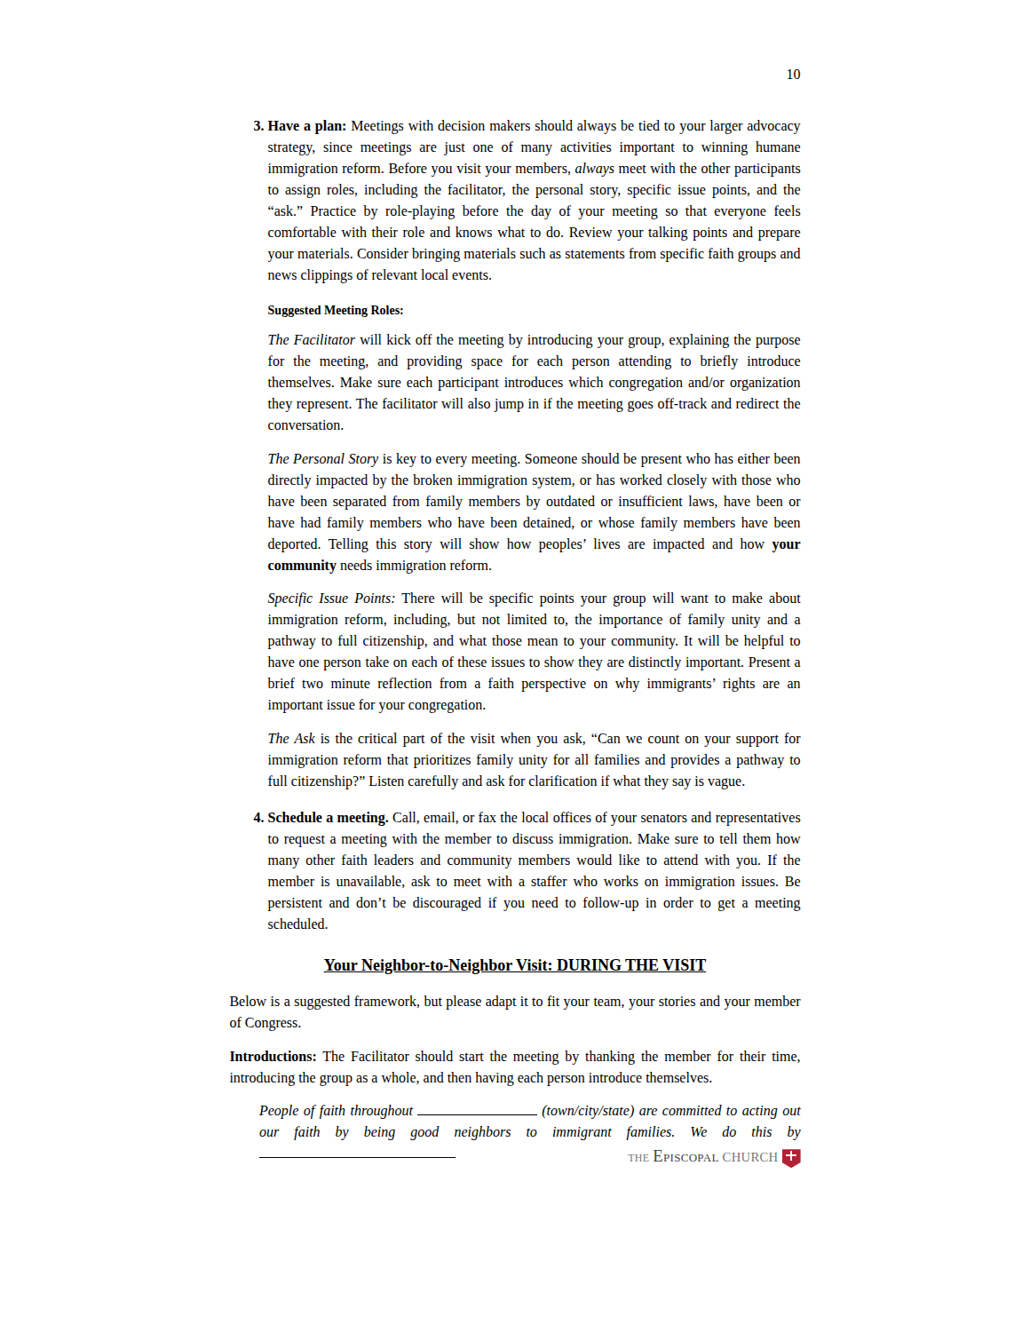10
Have a plan: Meetings with decision makers should always be tied to your larger advocacy strategy, since meetings are just one of many activities important to winning humane immigration reform. Before you visit your members, always meet with the other participants to assign roles, including the facilitator, the personal story, specific issue points, and the “ask.” Practice by role-playing before the day of your meeting so that everyone feels comfortable with their role and knows what to do. Review your talking points and prepare your materials. Consider bringing materials such as statements from specific faith groups and news clippings of relevant local events.
Suggested Meeting Roles:
The Facilitator will kick off the meeting by introducing your group, explaining the purpose for the meeting, and providing space for each person attending to briefly introduce themselves. Make sure each participant introduces which congregation and/or organization they represent. The facilitator will also jump in if the meeting goes off-track and redirect the conversation.
The Personal Story is key to every meeting. Someone should be present who has either been directly impacted by the broken immigration system, or has worked closely with those who have been separated from family members by outdated or insufficient laws, have been or have had family members who have been detained, or whose family members have been deported. Telling this story will show how peoples’ lives are impacted and how your community needs immigration reform.
Specific Issue Points: There will be specific points your group will want to make about immigration reform, including, but not limited to, the importance of family unity and a pathway to full citizenship, and what those mean to your community. It will be helpful to have one person take on each of these issues to show they are distinctly important. Present a brief two minute reflection from a faith perspective on why immigrants’ rights are an important issue for your congregation.
The Ask is the critical part of the visit when you ask, “Can we count on your support for immigration reform that prioritizes family unity for all families and provides a pathway to full citizenship?” Listen carefully and ask for clarification if what they say is vague.
Schedule a meeting. Call, email, or fax the local offices of your senators and representatives to request a meeting with the member to discuss immigration. Make sure to tell them how many other faith leaders and community members would like to attend with you. If the member is unavailable, ask to meet with a staffer who works on immigration issues. Be persistent and don’t be discouraged if you need to follow-up in order to get a meeting scheduled.
Your Neighbor-to-Neighbor Visit: DURING THE VISIT
Below is a suggested framework, but please adapt it to fit your team, your stories and your member of Congress.
Introductions: The Facilitator should start the meeting by thanking the member for their time, introducing the group as a whole, and then having each person introduce themselves.
People of faith throughout (town/city/state) are committed to acting out our faith by being good neighbors to immigrant families. We do this by
THE Episcopal CHURCH